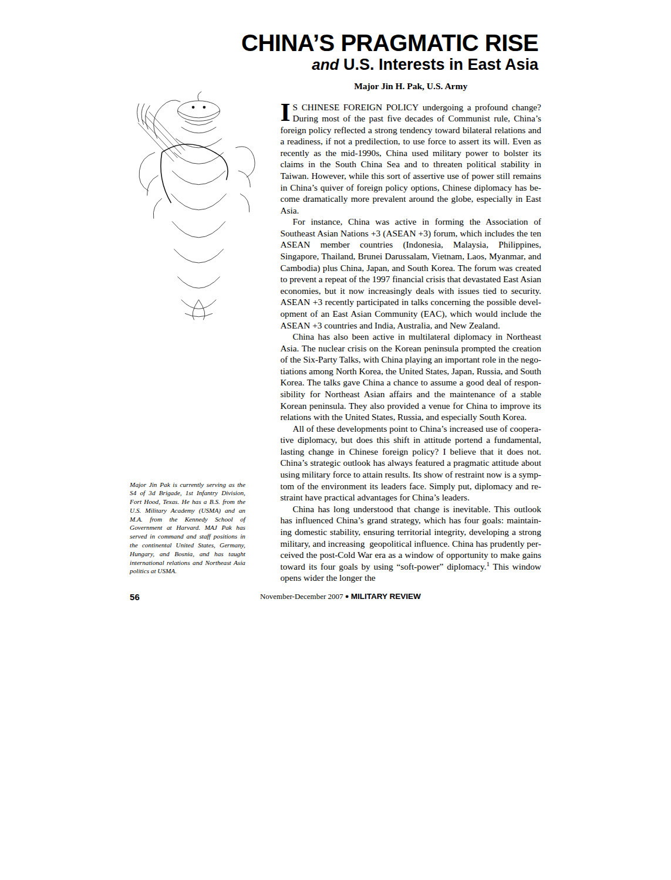CHINA’S PRAGMATIC RISE
and U.S. Interests in East Asia
Major Jin H. Pak, U.S. Army
IS CHINESE FOREIGN POLICY undergoing a profound change? During most of the past five decades of Communist rule, China’s foreign policy reflected a strong tendency toward bilateral relations and a readiness, if not a predilection, to use force to assert its will. Even as recently as the mid-1990s, China used military power to bolster its claims in the South China Sea and to threaten political stability in Taiwan. However, while this sort of assertive use of power still remains in China’s quiver of foreign policy options, Chinese diplomacy has become dramatically more prevalent around the globe, especially in East Asia.
For instance, China was active in forming the Association of Southeast Asian Nations +3 (ASEAN +3) forum, which includes the ten ASEAN member countries (Indonesia, Malaysia, Philippines, Singapore, Thailand, Brunei Darussalam, Vietnam, Laos, Myanmar, and Cambodia) plus China, Japan, and South Korea. The forum was created to prevent a repeat of the 1997 financial crisis that devastated East Asian economies, but it now increasingly deals with issues tied to security. ASEAN +3 recently participated in talks concerning the possible development of an East Asian Community (EAC), which would include the ASEAN +3 countries and India, Australia, and New Zealand.
China has also been active in multilateral diplomacy in Northeast Asia. The nuclear crisis on the Korean peninsula prompted the creation of the Six-Party Talks, with China playing an important role in the negotiations among North Korea, the United States, Japan, Russia, and South Korea. The talks gave China a chance to assume a good deal of responsibility for Northeast Asian affairs and the maintenance of a stable Korean peninsula. They also provided a venue for China to improve its relations with the United States, Russia, and especially South Korea.
All of these developments point to China’s increased use of cooperative diplomacy, but does this shift in attitude portend a fundamental, lasting change in Chinese foreign policy? I believe that it does not. China’s strategic outlook has always featured a pragmatic attitude about using military force to attain results. Its show of restraint now is a symptom of the environment its leaders face. Simply put, diplomacy and restraint have practical advantages for China’s leaders.
China has long understood that change is inevitable. This outlook has influenced China’s grand strategy, which has four goals: maintaining domestic stability, ensuring territorial integrity, developing a strong military, and increasing geopolitical influence. China has prudently perceived the post-Cold War era as a window of opportunity to make gains toward its four goals by using “soft-power” diplomacy.1 This window opens wider the longer the
Major Jin Pak is currently serving as the S4 of 3d Brigade, 1st Infantry Division, Fort Hood, Texas. He has a B.S. from the U.S. Military Academy (USMA) and an M.A. from the Kennedy School of Government at Harvard. MAJ Pak has served in command and staff positions in the continental United States, Germany, Hungary, and Bosnia, and has taught international relations and Northeast Asia politics at USMA.
56
November-December 2007 ● MILITARY REVIEW